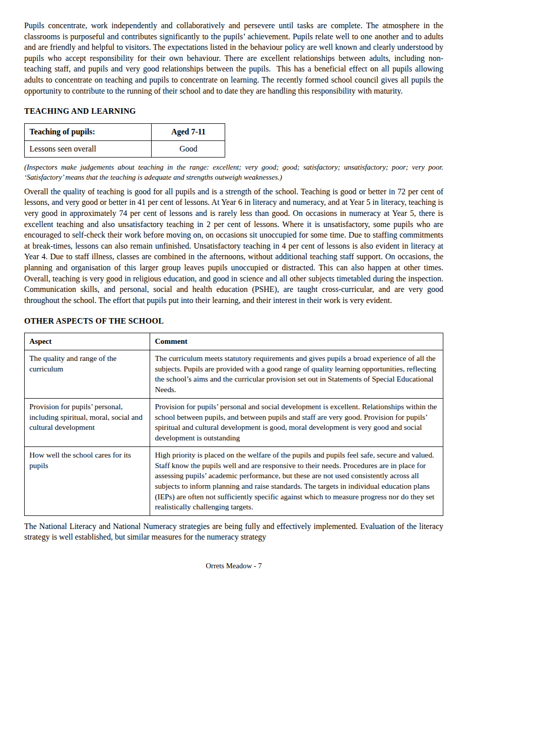Pupils concentrate, work independently and collaboratively and persevere until tasks are complete. The atmosphere in the classrooms is purposeful and contributes significantly to the pupils’ achievement. Pupils relate well to one another and to adults and are friendly and helpful to visitors. The expectations listed in the behaviour policy are well known and clearly understood by pupils who accept responsibility for their own behaviour. There are excellent relationships between adults, including non-teaching staff, and pupils and very good relationships between the pupils. This has a beneficial effect on all pupils allowing adults to concentrate on teaching and pupils to concentrate on learning. The recently formed school council gives all pupils the opportunity to contribute to the running of their school and to date they are handling this responsibility with maturity.
Teaching and learning
| Teaching of pupils: | Aged 7-11 |
| --- | --- |
| Lessons seen overall | Good |
(Inspectors make judgements about teaching in the range: excellent; very good; good; satisfactory; unsatisfactory; poor; very poor. ‘Satisfactory’ means that the teaching is adequate and strengths outweigh weaknesses.)
Overall the quality of teaching is good for all pupils and is a strength of the school. Teaching is good or better in 72 per cent of lessons, and very good or better in 41 per cent of lessons. At Year 6 in literacy and numeracy, and at Year 5 in literacy, teaching is very good in approximately 74 per cent of lessons and is rarely less than good. On occasions in numeracy at Year 5, there is excellent teaching and also unsatisfactory teaching in 2 per cent of lessons. Where it is unsatisfactory, some pupils who are encouraged to self-check their work before moving on, on occasions sit unoccupied for some time. Due to staffing commitments at break-times, lessons can also remain unfinished. Unsatisfactory teaching in 4 per cent of lessons is also evident in literacy at Year 4. Due to staff illness, classes are combined in the afternoons, without additional teaching staff support. On occasions, the planning and organisation of this larger group leaves pupils unoccupied or distracted. This can also happen at other times. Overall, teaching is very good in religious education, and good in science and all other subjects timetabled during the inspection. Communication skills, and personal, social and health education (PSHE), are taught cross-curricular, and are very good throughout the school. The effort that pupils put into their learning, and their interest in their work is very evident.
Other aspects of the school
| Aspect | Comment |
| --- | --- |
| The quality and range of the curriculum | The curriculum meets statutory requirements and gives pupils a broad experience of all the subjects. Pupils are provided with a good range of quality learning opportunities, reflecting the school’s aims and the curricular provision set out in Statements of Special Educational Needs. |
| Provision for pupils’ personal, including spiritual, moral, social and cultural development | Provision for pupils’ personal and social development is excellent. Relationships within the school between pupils, and between pupils and staff are very good. Provision for pupils’ spiritual and cultural development is good, moral development is very good and social development is outstanding |
| How well the school cares for its pupils | High priority is placed on the welfare of the pupils and pupils feel safe, secure and valued. Staff know the pupils well and are responsive to their needs. Procedures are in place for assessing pupils’ academic performance, but these are not used consistently across all subjects to inform planning and raise standards. The targets in individual education plans (IEPs) are often not sufficiently specific against which to measure progress nor do they set realistically challenging targets. |
The National Literacy and National Numeracy strategies are being fully and effectively implemented. Evaluation of the literacy strategy is well established, but similar measures for the numeracy strategy
Orrets Meadow - 7